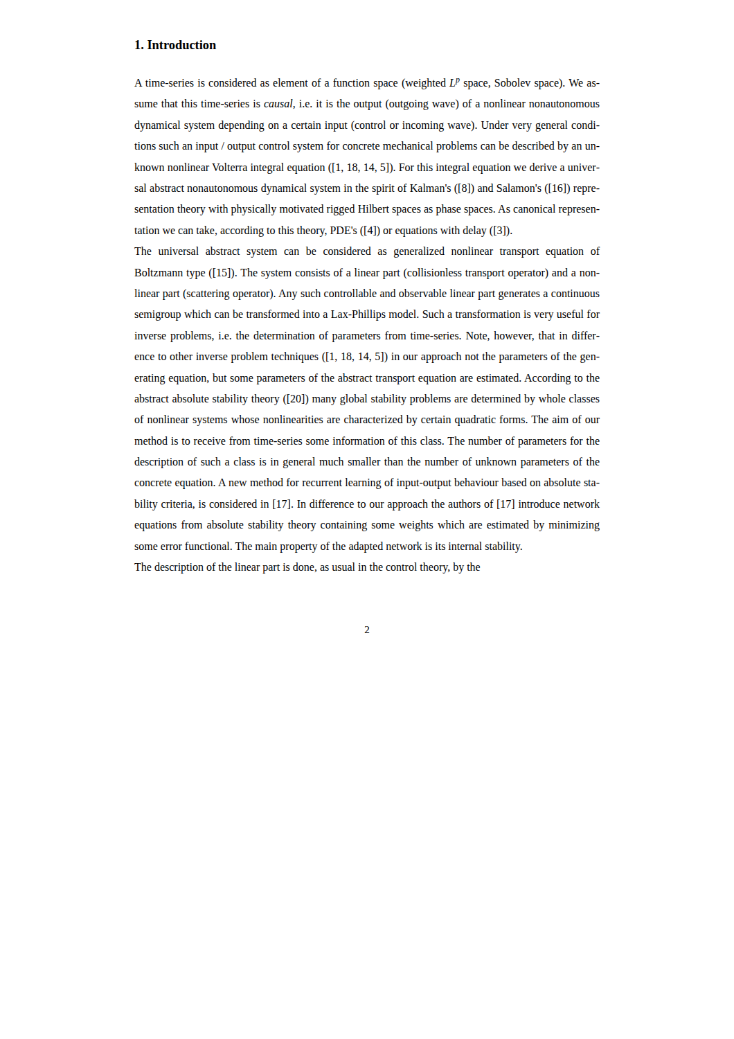1. Introduction
A time-series is considered as element of a function space (weighted Lp space, Sobolev space). We assume that this time-series is causal, i.e. it is the output (outgoing wave) of a nonlinear nonautonomous dynamical system depending on a certain input (control or incoming wave). Under very general conditions such an input / output control system for concrete mechanical problems can be described by an unknown nonlinear Volterra integral equation ([1, 18, 14, 5]). For this integral equation we derive a universal abstract nonautonomous dynamical system in the spirit of Kalman's ([8]) and Salamon's ([16]) representation theory with physically motivated rigged Hilbert spaces as phase spaces. As canonical representation we can take, according to this theory, PDE's ([4]) or equations with delay ([3]).
The universal abstract system can be considered as generalized nonlinear transport equation of Boltzmann type ([15]). The system consists of a linear part (collisionless transport operator) and a nonlinear part (scattering operator). Any such controllable and observable linear part generates a continuous semigroup which can be transformed into a Lax-Phillips model. Such a transformation is very useful for inverse problems, i.e. the determination of parameters from time-series. Note, however, that in difference to other inverse problem techniques ([1, 18, 14, 5]) in our approach not the parameters of the generating equation, but some parameters of the abstract transport equation are estimated. According to the abstract absolute stability theory ([20]) many global stability problems are determined by whole classes of nonlinear systems whose nonlinearities are characterized by certain quadratic forms. The aim of our method is to receive from time-series some information of this class. The number of parameters for the description of such a class is in general much smaller than the number of unknown parameters of the concrete equation. A new method for recurrent learning of input-output behaviour based on absolute stability criteria, is considered in [17]. In difference to our approach the authors of [17] introduce network equations from absolute stability theory containing some weights which are estimated by minimizing some error functional. The main property of the adapted network is its internal stability.
The description of the linear part is done, as usual in the control theory, by the
2